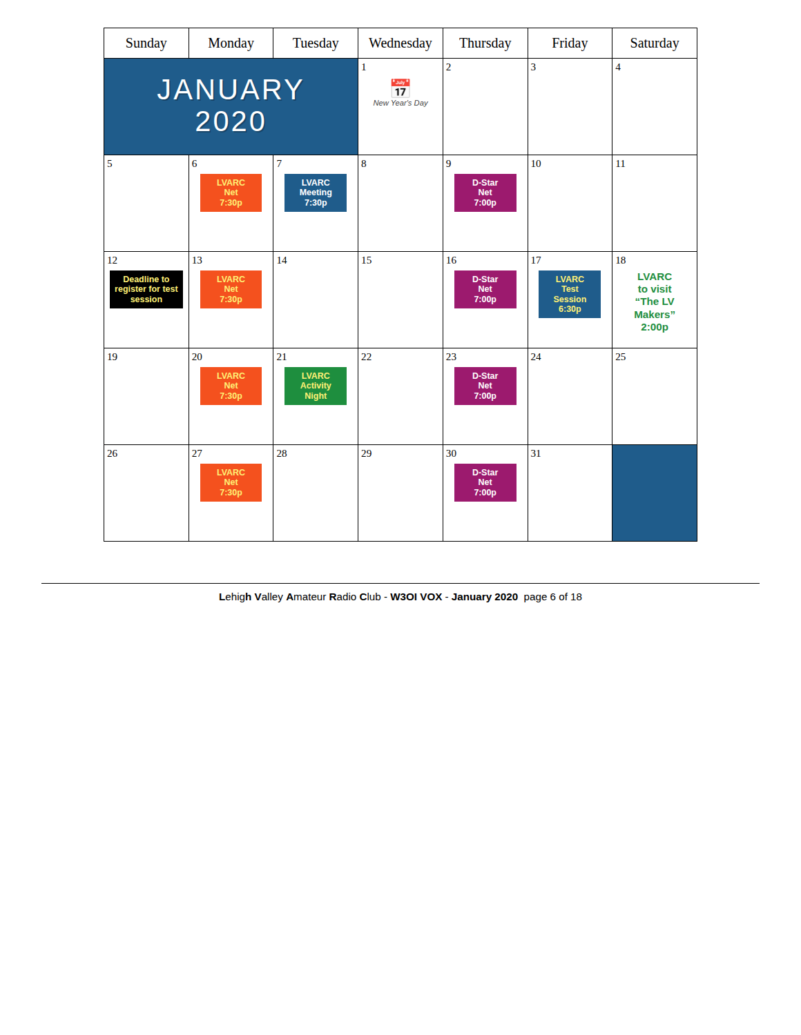| Sunday | Monday | Tuesday | Wednesday | Thursday | Friday | Saturday |
| --- | --- | --- | --- | --- | --- | --- |
| JANUARY 2020 | 1 📅 New Year's Day | 2 | 3 | 4 |
| 5 | 6 LVARC Net 7:30p | 7 LVARC Meeting 7:30p | 8 | 9 D-Star Net 7:00p | 10 | 11 |
| 12 Deadline to register for test session | 13 LVARC Net 7:30p | 14 | 15 | 16 D-Star Net 7:00p | 17 LVARC Test Session 6:30p | 18 LVARC to visit “The LV Makers” 2:00p |
| 19 | 20 LVARC Net 7:30p | 21 LVARC Activity Night | 22 | 23 D-Star Net 7:00p | 24 | 25 |
| 26 | 27 LVARC Net 7:30p | 28 | 29 | 30 D-Star Net 7:00p | 31 | |
Lehigh Valley Amateur Radio Club - W3OI VOX - January 2020 page 6 of 18